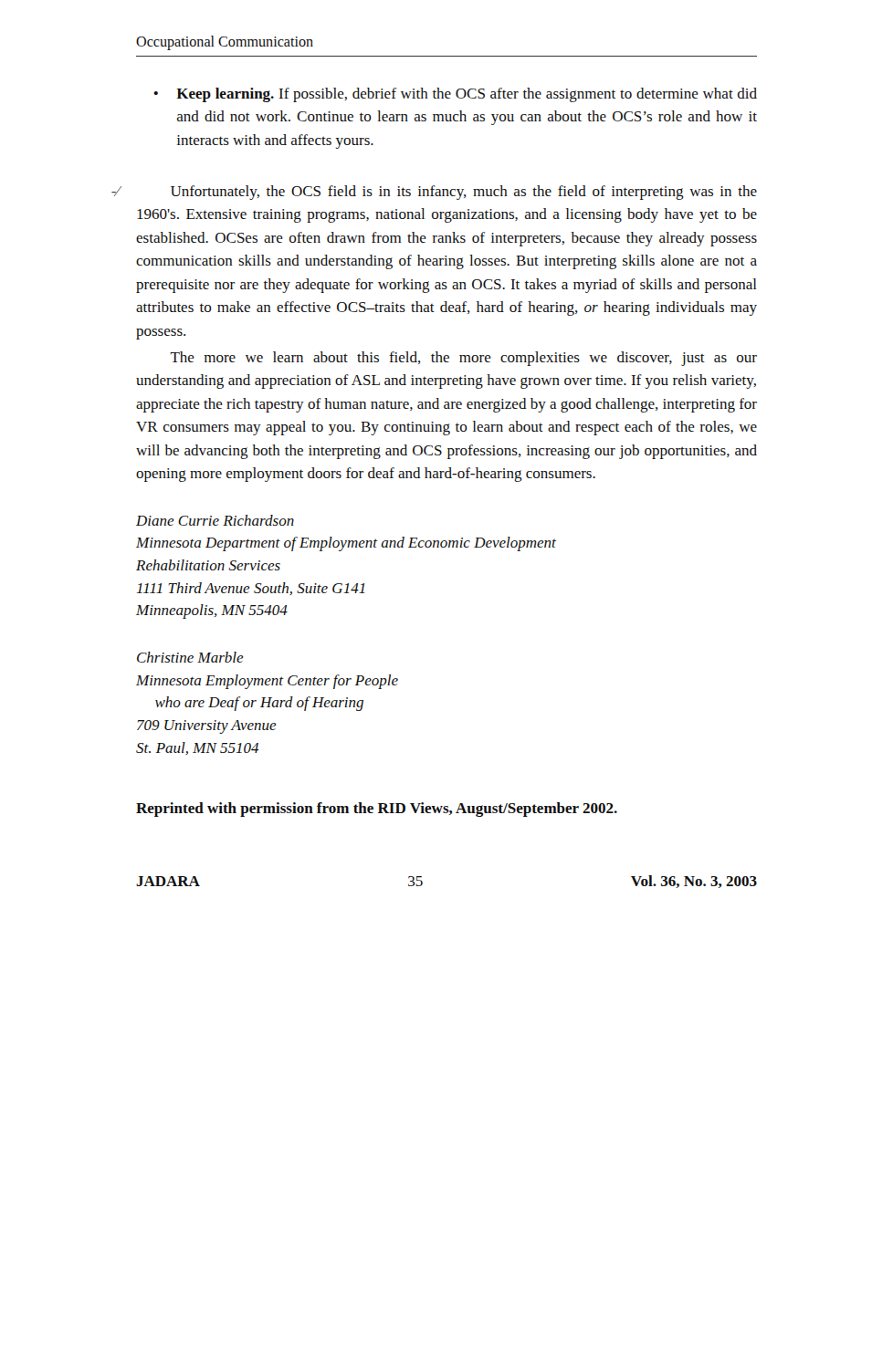Occupational Communication
Keep learning. If possible, debrief with the OCS after the assignment to determine what did and did not work. Continue to learn as much as you can about the OCS’s role and how it interacts with and affects yours.
‑⁄
Unfortunately, the OCS field is in its infancy, much as the field of interpreting was in the 1960's. Extensive training programs, national organizations, and a licensing body have yet to be established. OCSes are often drawn from the ranks of interpreters, because they already possess communication skills and understanding of hearing losses. But interpreting skills alone are not a prerequisite nor are they adequate for working as an OCS. It takes a myriad of skills and personal attributes to make an effective OCS–traits that deaf, hard of hearing, or hearing individuals may possess.
The more we learn about this field, the more complexities we discover, just as our understanding and appreciation of ASL and interpreting have grown over time. If you relish variety, appreciate the rich tapestry of human nature, and are energized by a good challenge, interpreting for VR consumers may appeal to you. By continuing to learn about and respect each of the roles, we will be advancing both the interpreting and OCS professions, increasing our job opportunities, and opening more employment doors for deaf and hard-of-hearing consumers.
Diane Currie Richardson
Minnesota Department of Employment and Economic Development
Rehabilitation Services
1111 Third Avenue South, Suite G141
Minneapolis, MN 55404
Christine Marble
Minnesota Employment Center for People
who are Deaf or Hard of Hearing
709 University Avenue
St. Paul, MN 55104
Reprinted with permission from the RID Views, August/September 2002.
JADARA 35 Vol. 36, No. 3, 2003